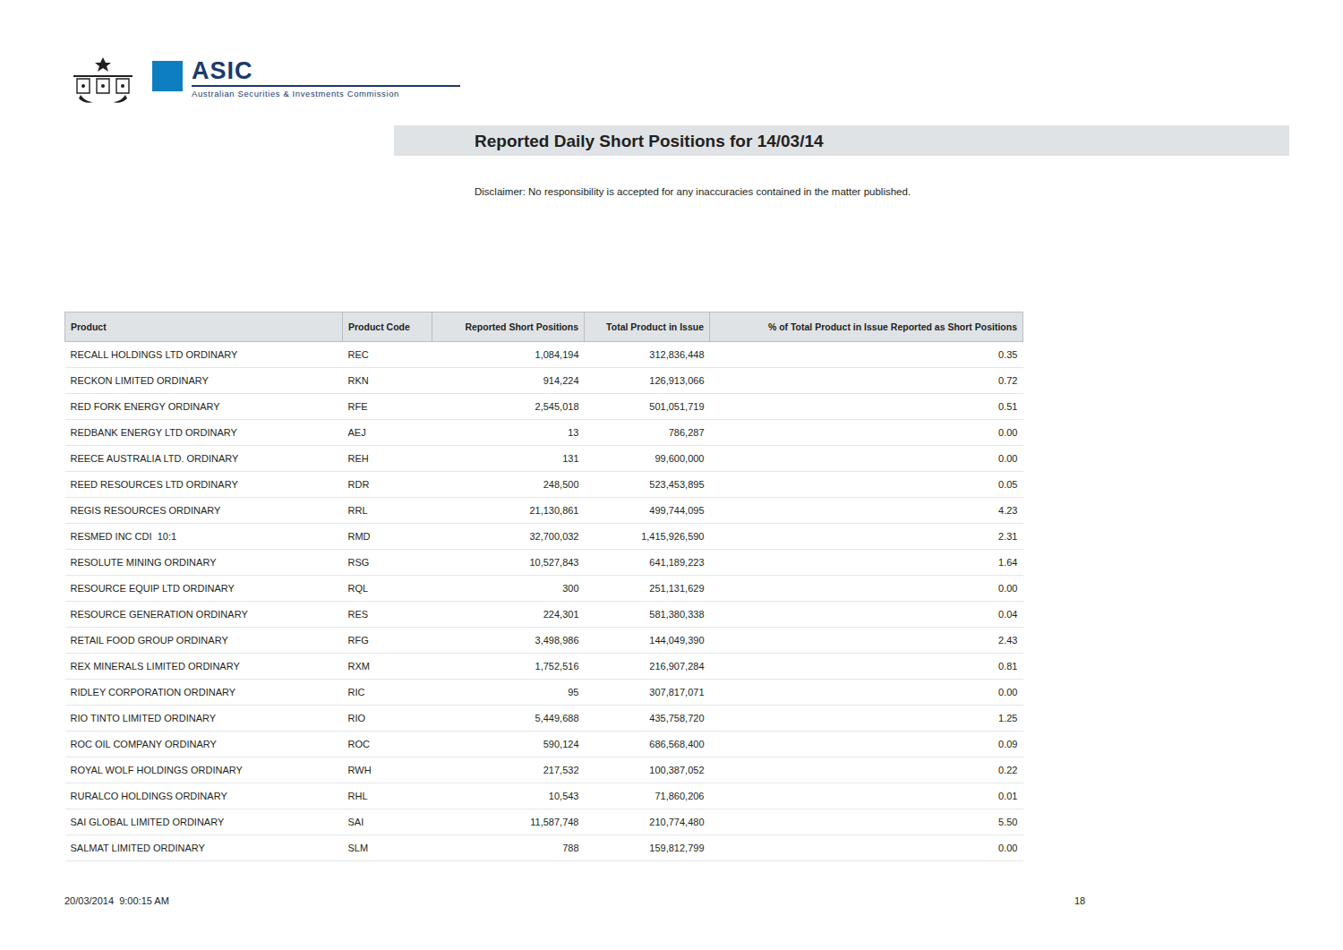ASIC
Australian Securities & Investments Commission
Reported Daily Short Positions for 14/03/14
Disclaimer: No responsibility is accepted for any inaccuracies contained in the matter published.
| Product | Product Code | Reported Short Positions | Total Product in Issue | % of Total Product in Issue Reported as Short Positions |
| --- | --- | --- | --- | --- |
| RECALL HOLDINGS LTD ORDINARY | REC | 1,084,194 | 312,836,448 | 0.35 |
| RECKON LIMITED ORDINARY | RKN | 914,224 | 126,913,066 | 0.72 |
| RED FORK ENERGY ORDINARY | RFE | 2,545,018 | 501,051,719 | 0.51 |
| REDBANK ENERGY LTD ORDINARY | AEJ | 13 | 786,287 | 0.00 |
| REECE AUSTRALIA LTD. ORDINARY | REH | 131 | 99,600,000 | 0.00 |
| REED RESOURCES LTD ORDINARY | RDR | 248,500 | 523,453,895 | 0.05 |
| REGIS RESOURCES ORDINARY | RRL | 21,130,861 | 499,744,095 | 4.23 |
| RESMED INC CDI 10:1 | RMD | 32,700,032 | 1,415,926,590 | 2.31 |
| RESOLUTE MINING ORDINARY | RSG | 10,527,843 | 641,189,223 | 1.64 |
| RESOURCE EQUIP LTD ORDINARY | RQL | 300 | 251,131,629 | 0.00 |
| RESOURCE GENERATION ORDINARY | RES | 224,301 | 581,380,338 | 0.04 |
| RETAIL FOOD GROUP ORDINARY | RFG | 3,498,986 | 144,049,390 | 2.43 |
| REX MINERALS LIMITED ORDINARY | RXM | 1,752,516 | 216,907,284 | 0.81 |
| RIDLEY CORPORATION ORDINARY | RIC | 95 | 307,817,071 | 0.00 |
| RIO TINTO LIMITED ORDINARY | RIO | 5,449,688 | 435,758,720 | 1.25 |
| ROC OIL COMPANY ORDINARY | ROC | 590,124 | 686,568,400 | 0.09 |
| ROYAL WOLF HOLDINGS ORDINARY | RWH | 217,532 | 100,387,052 | 0.22 |
| RURALCO HOLDINGS ORDINARY | RHL | 10,543 | 71,860,206 | 0.01 |
| SAI GLOBAL LIMITED ORDINARY | SAI | 11,587,748 | 210,774,480 | 5.50 |
| SALMAT LIMITED ORDINARY | SLM | 788 | 159,812,799 | 0.00 |
20/03/2014 9:00:15 AM
18